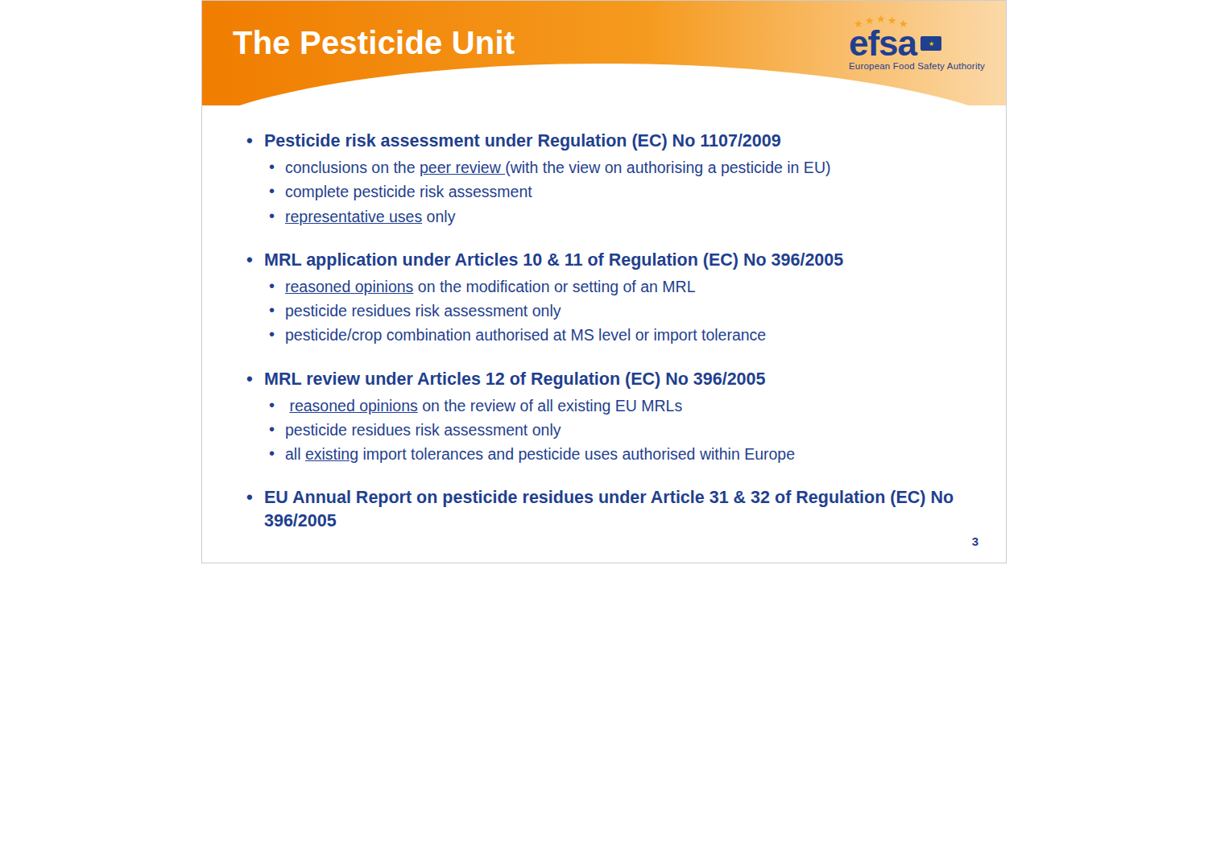The Pesticide Unit
★★★★★
efsa
European Food Safety Authority
Pesticide risk assessment under Regulation (EC) No 1107/2009
conclusions on the peer review (with the view on authorising a pesticide in EU)
complete pesticide risk assessment
representative uses only
MRL application under Articles 10 & 11 of Regulation (EC) No 396/2005
reasoned opinions on the modification or setting of an MRL
pesticide residues risk assessment only
pesticide/crop combination authorised at MS level or import tolerance
MRL review under Articles 12 of Regulation (EC) No 396/2005
reasoned opinions on the review of all existing EU MRLs
pesticide residues risk assessment only
all existing import tolerances and pesticide uses authorised within Europe
EU Annual Report on pesticide residues under Article 31 & 32 of Regulation (EC) No 396/2005
3